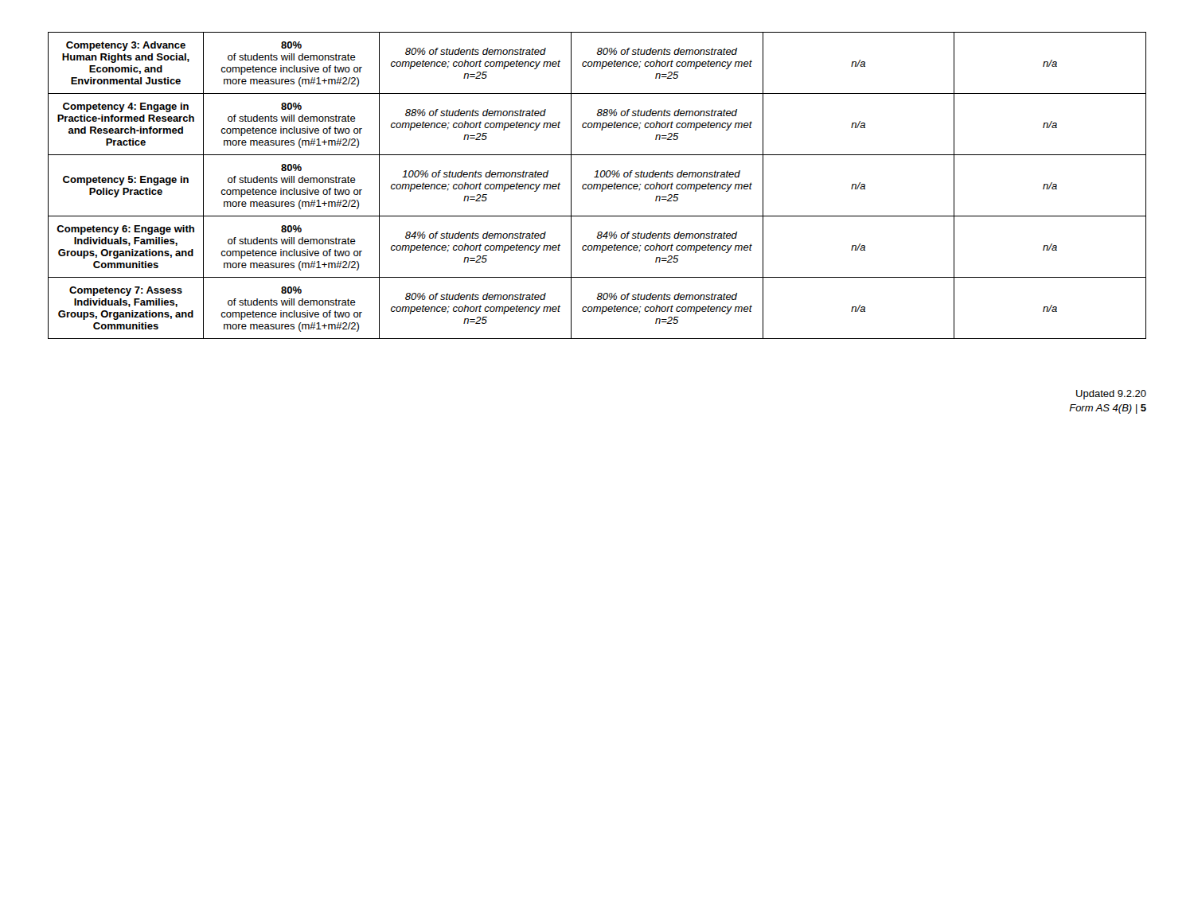| Competency 3: Advance Human Rights and Social, Economic, and Environmental Justice | 80% of students will demonstrate competence inclusive of two or more measures (m#1+m#2/2) | 80% of students demonstrated competence; cohort competency met n=25 | 80% of students demonstrated competence; cohort competency met n=25 | n/a | n/a |
| Competency 4: Engage in Practice-informed Research and Research-informed Practice | 80% of students will demonstrate competence inclusive of two or more measures (m#1+m#2/2) | 88% of students demonstrated competence; cohort competency met n=25 | 88% of students demonstrated competence; cohort competency met n=25 | n/a | n/a |
| Competency 5: Engage in Policy Practice | 80% of students will demonstrate competence inclusive of two or more measures (m#1+m#2/2) | 100% of students demonstrated competence; cohort competency met n=25 | 100% of students demonstrated competence; cohort competency met n=25 | n/a | n/a |
| Competency 6: Engage with Individuals, Families, Groups, Organizations, and Communities | 80% of students will demonstrate competence inclusive of two or more measures (m#1+m#2/2) | 84% of students demonstrated competence; cohort competency met n=25 | 84% of students demonstrated competence; cohort competency met n=25 | n/a | n/a |
| Competency 7: Assess Individuals, Families, Groups, Organizations, and Communities | 80% of students will demonstrate competence inclusive of two or more measures (m#1+m#2/2) | 80% of students demonstrated competence; cohort competency met n=25 | 80% of students demonstrated competence; cohort competency met n=25 | n/a | n/a |
Updated 9.2.20
Form AS 4(B) | 5